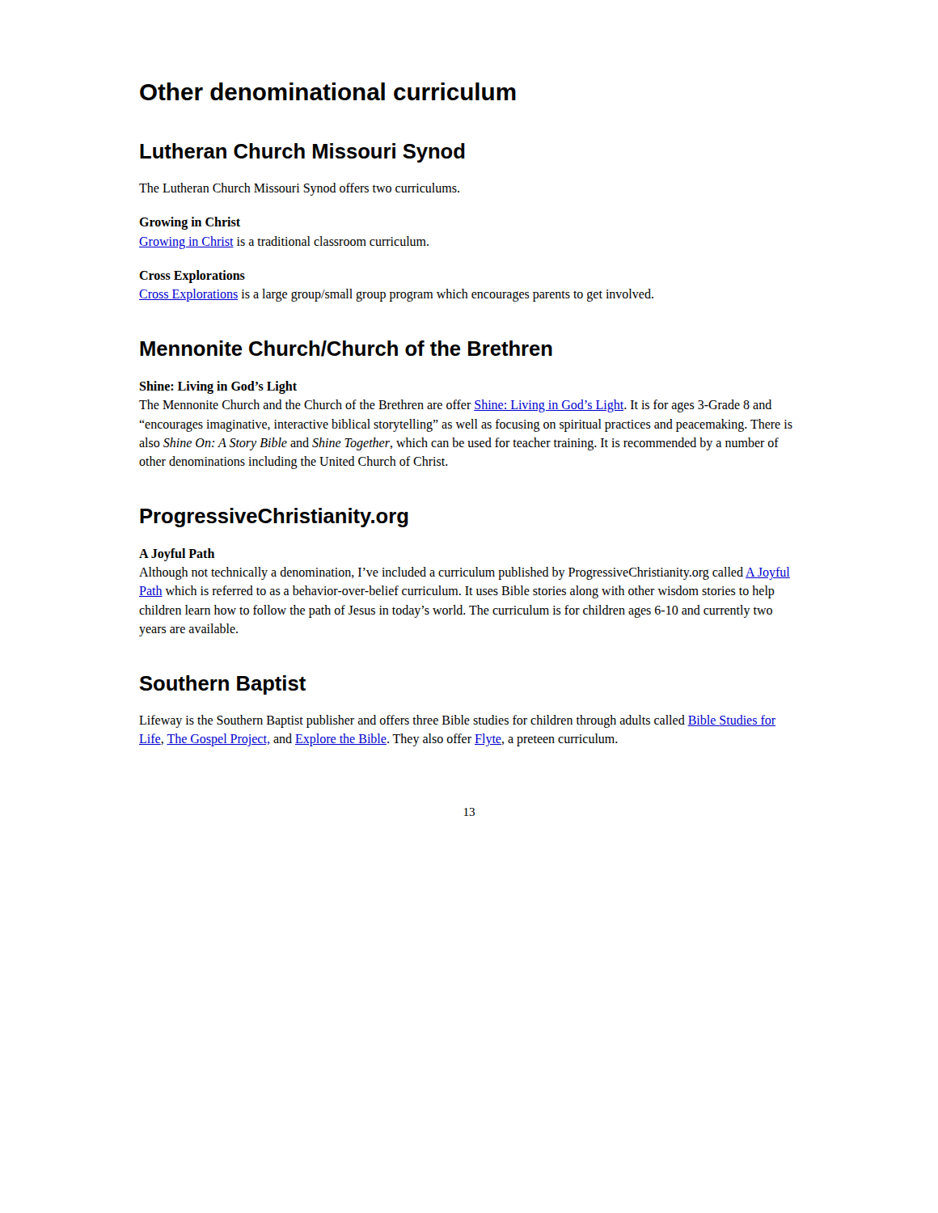Other denominational curriculum
Lutheran Church Missouri Synod
The Lutheran Church Missouri Synod offers two curriculums.
Growing in Christ
Growing in Christ is a traditional classroom curriculum.
Cross Explorations
Cross Explorations is a large group/small group program which encourages parents to get involved.
Mennonite Church/Church of the Brethren
Shine: Living in God’s Light
The Mennonite Church and the Church of the Brethren are offer Shine: Living in God’s Light. It is for ages 3-Grade 8 and “encourages imaginative, interactive biblical storytelling” as well as focusing on spiritual practices and peacemaking. There is also Shine On: A Story Bible and Shine Together, which can be used for teacher training. It is recommended by a number of other denominations including the United Church of Christ.
ProgressiveChristianity.org
A Joyful Path
Although not technically a denomination, I’ve included a curriculum published by ProgressiveChristianity.org called A Joyful Path which is referred to as a behavior-over-belief curriculum. It uses Bible stories along with other wisdom stories to help children learn how to follow the path of Jesus in today’s world. The curriculum is for children ages 6-10 and currently two years are available.
Southern Baptist
Lifeway is the Southern Baptist publisher and offers three Bible studies for children through adults called Bible Studies for Life, The Gospel Project, and Explore the Bible. They also offer Flyte, a preteen curriculum.
13